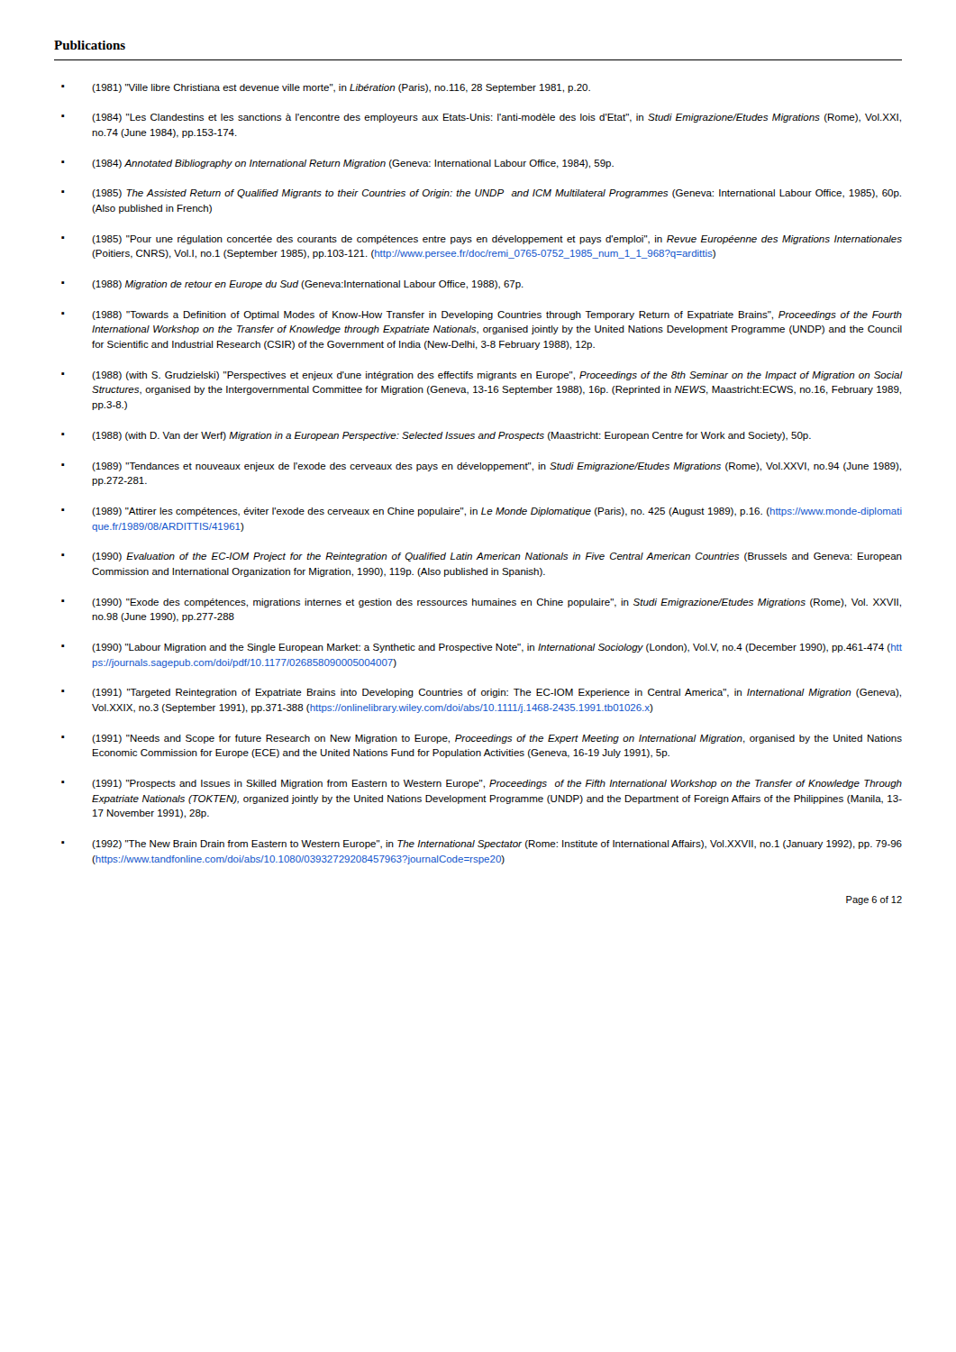Publications
(1981) "Ville libre Christiana est devenue ville morte", in Libération (Paris), no.116, 28 September 1981, p.20.
(1984) "Les Clandestins et les sanctions à l'encontre des employeurs aux Etats-Unis: l'anti-modèle des lois d'Etat", in Studi Emigrazione/Etudes Migrations (Rome), Vol.XXI, no.74 (June 1984), pp.153-174.
(1984) Annotated Bibliography on International Return Migration (Geneva: International Labour Office, 1984), 59p.
(1985) The Assisted Return of Qualified Migrants to their Countries of Origin: the UNDP and ICM Multilateral Programmes (Geneva: International Labour Office, 1985), 60p. (Also published in French)
(1985) "Pour une régulation concertée des courants de compétences entre pays en développement et pays d'emploi", in Revue Européenne des Migrations Internationales (Poitiers, CNRS), Vol.I, no.1 (September 1985), pp.103-121. (http://www.persee.fr/doc/remi_0765-0752_1985_num_1_1_968?q=ardittis)
(1988) Migration de retour en Europe du Sud (Geneva:International Labour Office, 1988), 67p.
(1988) "Towards a Definition of Optimal Modes of Know-How Transfer in Developing Countries through Temporary Return of Expatriate Brains", Proceedings of the Fourth International Workshop on the Transfer of Knowledge through Expatriate Nationals, organised jointly by the United Nations Development Programme (UNDP) and the Council for Scientific and Industrial Research (CSIR) of the Government of India (New-Delhi, 3-8 February 1988), 12p.
(1988) (with S. Grudzielski) "Perspectives et enjeux d'une intégration des effectifs migrants en Europe", Proceedings of the 8th Seminar on the Impact of Migration on Social Structures, organised by the Intergovernmental Committee for Migration (Geneva, 13-16 September 1988), 16p. (Reprinted in NEWS, Maastricht:ECWS, no.16, February 1989, pp.3-8.)
(1988) (with D. Van der Werf) Migration in a European Perspective: Selected Issues and Prospects (Maastricht: European Centre for Work and Society), 50p.
(1989) "Tendances et nouveaux enjeux de l'exode des cerveaux des pays en développement", in Studi Emigrazione/Etudes Migrations (Rome), Vol.XXVI, no.94 (June 1989), pp.272-281.
(1989) "Attirer les compétences, éviter l'exode des cerveaux en Chine populaire", in Le Monde Diplomatique (Paris), no. 425 (August 1989), p.16. (https://www.monde-diplomatique.fr/1989/08/ARDITTIS/41961)
(1990) Evaluation of the EC-IOM Project for the Reintegration of Qualified Latin American Nationals in Five Central American Countries (Brussels and Geneva: European Commission and International Organization for Migration, 1990), 119p. (Also published in Spanish).
(1990) "Exode des compétences, migrations internes et gestion des ressources humaines en Chine populaire", in Studi Emigrazione/Etudes Migrations (Rome), Vol. XXVII, no.98 (June 1990), pp.277-288
(1990) "Labour Migration and the Single European Market: a Synthetic and Prospective Note", in International Sociology (London), Vol.V, no.4 (December 1990), pp.461-474 (https://journals.sagepub.com/doi/pdf/10.1177/026858090005004007)
(1991) "Targeted Reintegration of Expatriate Brains into Developing Countries of origin: The EC-IOM Experience in Central America", in International Migration (Geneva), Vol.XXIX, no.3 (September 1991), pp.371-388 (https://onlinelibrary.wiley.com/doi/abs/10.1111/j.1468-2435.1991.tb01026.x)
(1991) "Needs and Scope for future Research on New Migration to Europe, Proceedings of the Expert Meeting on International Migration, organised by the United Nations Economic Commission for Europe (ECE) and the United Nations Fund for Population Activities (Geneva, 16-19 July 1991), 5p.
(1991) "Prospects and Issues in Skilled Migration from Eastern to Western Europe", Proceedings of the Fifth International Workshop on the Transfer of Knowledge Through Expatriate Nationals (TOKTEN), organized jointly by the United Nations Development Programme (UNDP) and the Department of Foreign Affairs of the Philippines (Manila, 13-17 November 1991), 28p.
(1992) "The New Brain Drain from Eastern to Western Europe", in The International Spectator (Rome: Institute of International Affairs), Vol.XXVII, no.1 (January 1992), pp. 79-96 (https://www.tandfonline.com/doi/abs/10.1080/03932729208457963?journalCode=rspe20)
Page 6 of 12